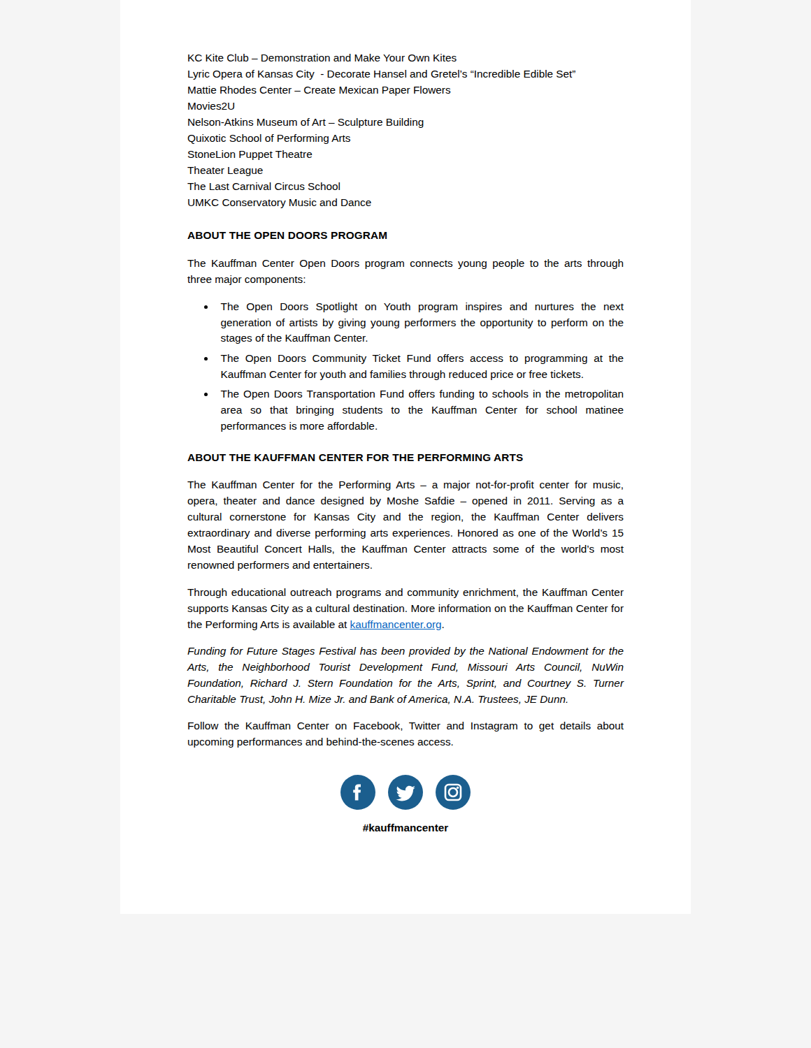KC Kite Club – Demonstration and Make Your Own Kites
Lyric Opera of Kansas City - Decorate Hansel and Gretel’s “Incredible Edible Set”
Mattie Rhodes Center – Create Mexican Paper Flowers
Movies2U
Nelson-Atkins Museum of Art – Sculpture Building
Quixotic School of Performing Arts
StoneLion Puppet Theatre
Theater League
The Last Carnival Circus School
UMKC Conservatory Music and Dance
About the Open Doors Program
The Kauffman Center Open Doors program connects young people to the arts through three major components:
The Open Doors Spotlight on Youth program inspires and nurtures the next generation of artists by giving young performers the opportunity to perform on the stages of the Kauffman Center.
The Open Doors Community Ticket Fund offers access to programming at the Kauffman Center for youth and families through reduced price or free tickets.
The Open Doors Transportation Fund offers funding to schools in the metropolitan area so that bringing students to the Kauffman Center for school matinee performances is more affordable.
About the Kauffman Center for the Performing Arts
The Kauffman Center for the Performing Arts – a major not-for-profit center for music, opera, theater and dance designed by Moshe Safdie – opened in 2011. Serving as a cultural cornerstone for Kansas City and the region, the Kauffman Center delivers extraordinary and diverse performing arts experiences. Honored as one of the World’s 15 Most Beautiful Concert Halls, the Kauffman Center attracts some of the world’s most renowned performers and entertainers.
Through educational outreach programs and community enrichment, the Kauffman Center supports Kansas City as a cultural destination. More information on the Kauffman Center for the Performing Arts is available at kauffmancenter.org.
Funding for Future Stages Festival has been provided by the National Endowment for the Arts, the Neighborhood Tourist Development Fund, Missouri Arts Council, NuWin Foundation, Richard J. Stern Foundation for the Arts, Sprint, and Courtney S. Turner Charitable Trust, John H. Mize Jr. and Bank of America, N.A. Trustees, JE Dunn.
Follow the Kauffman Center on Facebook, Twitter and Instagram to get details about upcoming performances and behind-the-scenes access.
#kauffmancenter